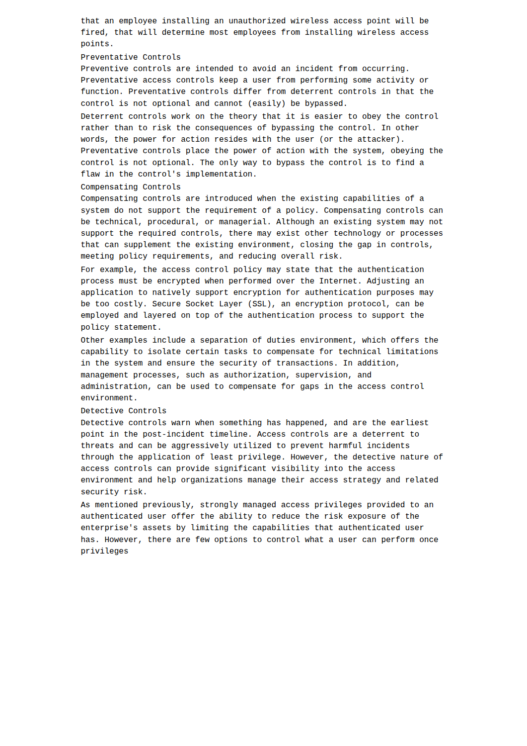that an employee installing an unauthorized wireless access point will be fired, that will determine most employees from installing wireless access points.
Preventative Controls
Preventive controls are intended to avoid an incident from occurring. Preventative access controls keep a user from performing some activity or function. Preventative controls differ from deterrent controls in that the control is not optional and cannot (easily) be bypassed.
Deterrent controls work on the theory that it is easier to obey the control rather than to risk the consequences of bypassing the control. In other words, the power for action resides with the user (or the attacker). Preventative controls place the power of action with the system, obeying the control is not optional. The only way to bypass the control is to find a flaw in the control's implementation.
Compensating Controls
Compensating controls are introduced when the existing capabilities of a system do not support the requirement of a policy. Compensating controls can be technical, procedural, or managerial. Although an existing system may not support the required controls, there may exist other technology or processes that can supplement the existing environment, closing the gap in controls, meeting policy requirements, and reducing overall risk.
For example, the access control policy may state that the authentication process must be encrypted when performed over the Internet. Adjusting an application to natively support encryption for authentication purposes may be too costly. Secure Socket Layer (SSL), an encryption protocol, can be employed and layered on top of the authentication process to support the policy statement.
Other examples include a separation of duties environment, which offers the capability to isolate certain tasks to compensate for technical limitations in the system and ensure the security of transactions. In addition, management processes, such as authorization, supervision, and administration, can be used to compensate for gaps in the access control environment.
Detective Controls
Detective controls warn when something has happened, and are the earliest point in the post-incident timeline. Access controls are a deterrent to threats and can be aggressively utilized to prevent harmful incidents through the application of least privilege. However, the detective nature of access controls can provide significant visibility into the access environment and help organizations manage their access strategy and related security risk.
As mentioned previously, strongly managed access privileges provided to an authenticated user offer the ability to reduce the risk exposure of the enterprise's assets by limiting the capabilities that authenticated user has. However, there are few options to control what a user can perform once privileges